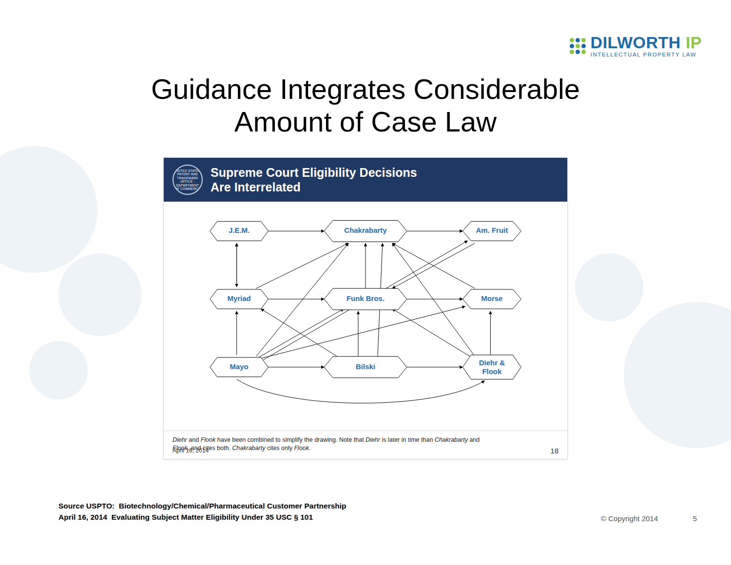DILWORTH IP
INTELLECTUAL PROPERTY LAW
Guidance Integrates Considerable
Amount of Case Law
UNITED STATES PATENT AND TRADEMARK OFFICE · DEPARTMENT OF COMMERCE
Supreme Court Eligibility Decisions
Are Interrelated
J.E.M. Chakrabarty Am. Fruit Myriad Funk Bros. Morse Mayo Bilski Diehr & Flook
Diehr and Flook have been combined to simplify the drawing. Note that Diehr is later in time than Chakrabarty and Flook, and cites both. Chakrabarty cites only Flook.
April 16, 2014
18
Source USPTO: Biotechnology/Chemical/Pharmaceutical Customer Partnership
April 16, 2014 Evaluating Subject Matter Eligibility Under 35 USC § 101
© Copyright 2014
5